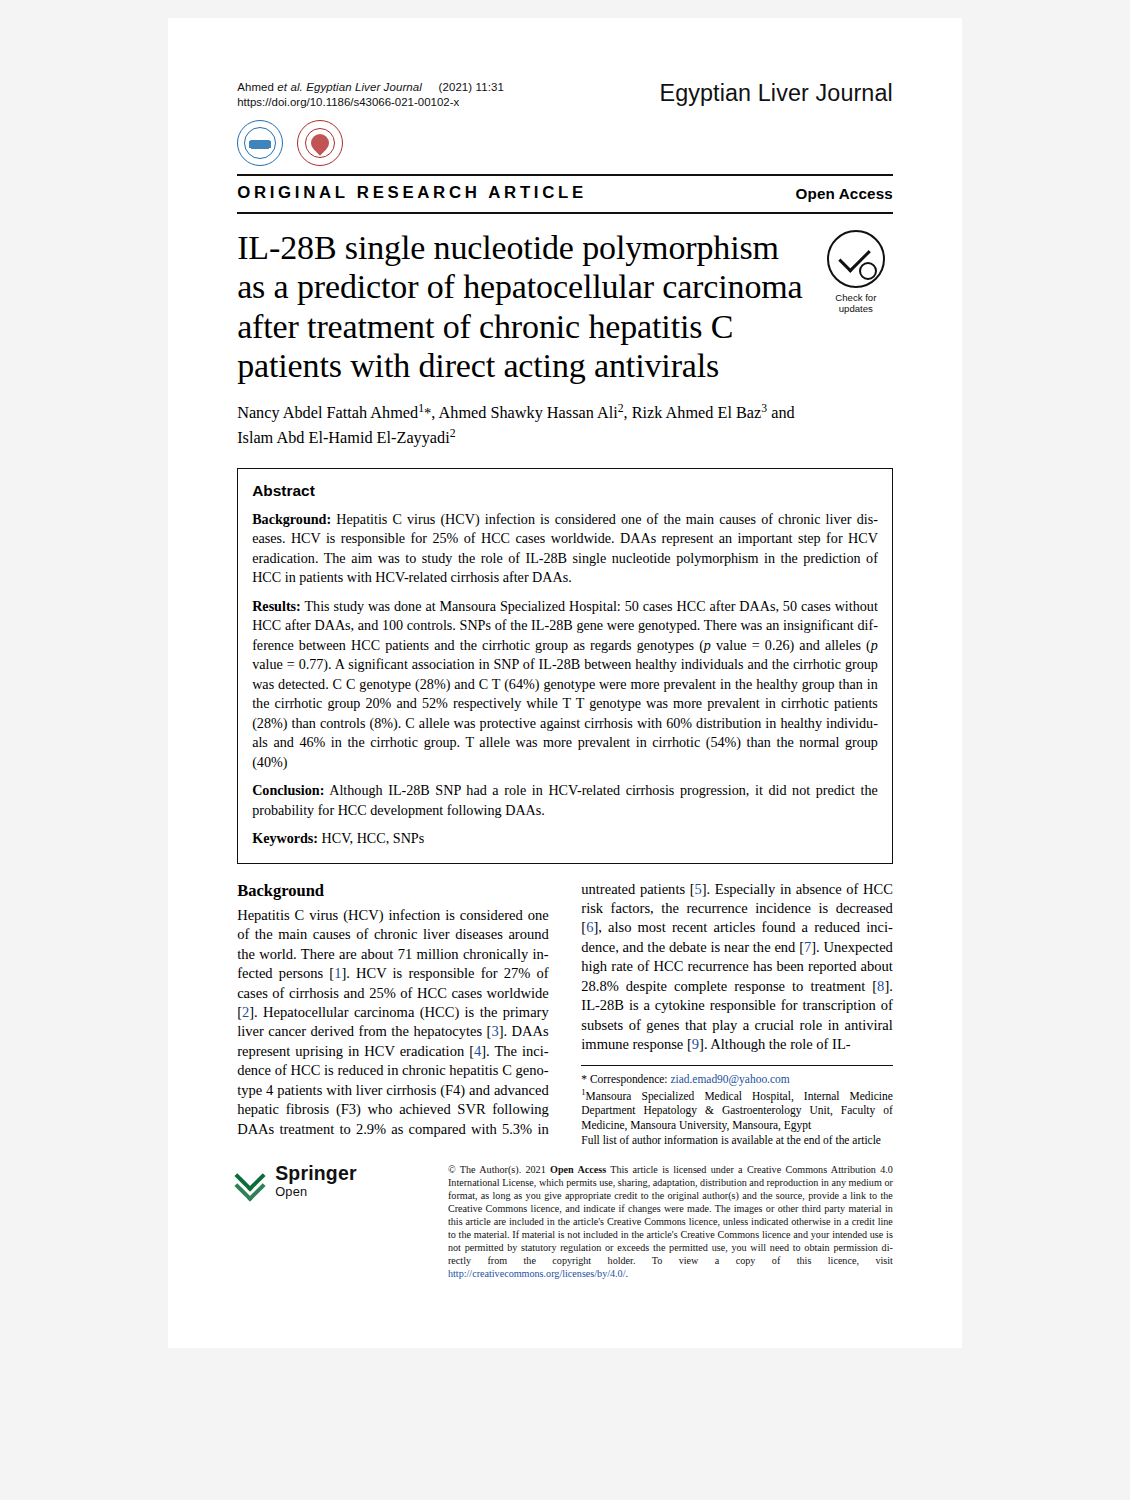Ahmed et al. Egyptian Liver Journal (2021) 11:31
https://doi.org/10.1186/s43066-021-00102-x
Egyptian Liver Journal
Original Research Article
Open Access
IL-28B single nucleotide polymorphism as a predictor of hepatocellular carcinoma after treatment of chronic hepatitis C patients with direct acting antivirals
Check for
updates
Nancy Abdel Fattah Ahmed1*, Ahmed Shawky Hassan Ali2, Rizk Ahmed El Baz3 and
Islam Abd El-Hamid El-Zayyadi2
Abstract
Background: Hepatitis C virus (HCV) infection is considered one of the main causes of chronic liver diseases. HCV is responsible for 25% of HCC cases worldwide. DAAs represent an important step for HCV eradication. The aim was to study the role of IL-28B single nucleotide polymorphism in the prediction of HCC in patients with HCV-related cirrhosis after DAAs.
Results: This study was done at Mansoura Specialized Hospital: 50 cases HCC after DAAs, 50 cases without HCC after DAAs, and 100 controls. SNPs of the IL-28B gene were genotyped. There was an insignificant difference between HCC patients and the cirrhotic group as regards genotypes (p value = 0.26) and alleles (p value = 0.77). A significant association in SNP of IL-28B between healthy individuals and the cirrhotic group was detected. C C genotype (28%) and C T (64%) genotype were more prevalent in the healthy group than in the cirrhotic group 20% and 52% respectively while T T genotype was more prevalent in cirrhotic patients (28%) than controls (8%). C allele was protective against cirrhosis with 60% distribution in healthy individuals and 46% in the cirrhotic group. T allele was more prevalent in cirrhotic (54%) than the normal group (40%)
Conclusion: Although IL-28B SNP had a role in HCV-related cirrhosis progression, it did not predict the probability for HCC development following DAAs.
Keywords: HCV, HCC, SNPs
Background
Hepatitis C virus (HCV) infection is considered one of the main causes of chronic liver diseases around the world. There are about 71 million chronically infected persons [1]. HCV is responsible for 27% of cases of cirrhosis and 25% of HCC cases worldwide [2]. Hepatocellular carcinoma (HCC) is the primary liver cancer derived from the hepatocytes [3]. DAAs represent uprising in HCV eradication [4]. The incidence of HCC is reduced in chronic hepatitis C genotype 4 patients with liver cirrhosis (F4) and advanced hepatic fibrosis (F3) who achieved SVR following DAAs treatment to 2.9% as compared with 5.3% in untreated patients [5]. Especially in absence of HCC risk factors, the recurrence incidence is decreased [6], also most recent articles found a reduced incidence, and the debate is near the end [7]. Unexpected high rate of HCC recurrence has been reported about 28.8% despite complete response to treatment [8]. IL-28B is a cytokine responsible for transcription of subsets of genes that play a crucial role in antiviral immune response [9]. Although the role of IL-
* Correspondence: ziad.emad90@yahoo.com
1Mansoura Specialized Medical Hospital, Internal Medicine Department Hepatology & Gastroenterology Unit, Faculty of Medicine, Mansoura University, Mansoura, Egypt
Full list of author information is available at the end of the article
SpringerOpen
© The Author(s). 2021 Open Access This article is licensed under a Creative Commons Attribution 4.0 International License, which permits use, sharing, adaptation, distribution and reproduction in any medium or format, as long as you give appropriate credit to the original author(s) and the source, provide a link to the Creative Commons licence, and indicate if changes were made. The images or other third party material in this article are included in the article's Creative Commons licence, unless indicated otherwise in a credit line to the material. If material is not included in the article's Creative Commons licence and your intended use is not permitted by statutory regulation or exceeds the permitted use, you will need to obtain permission directly from the copyright holder. To view a copy of this licence, visit http://creativecommons.org/licenses/by/4.0/.